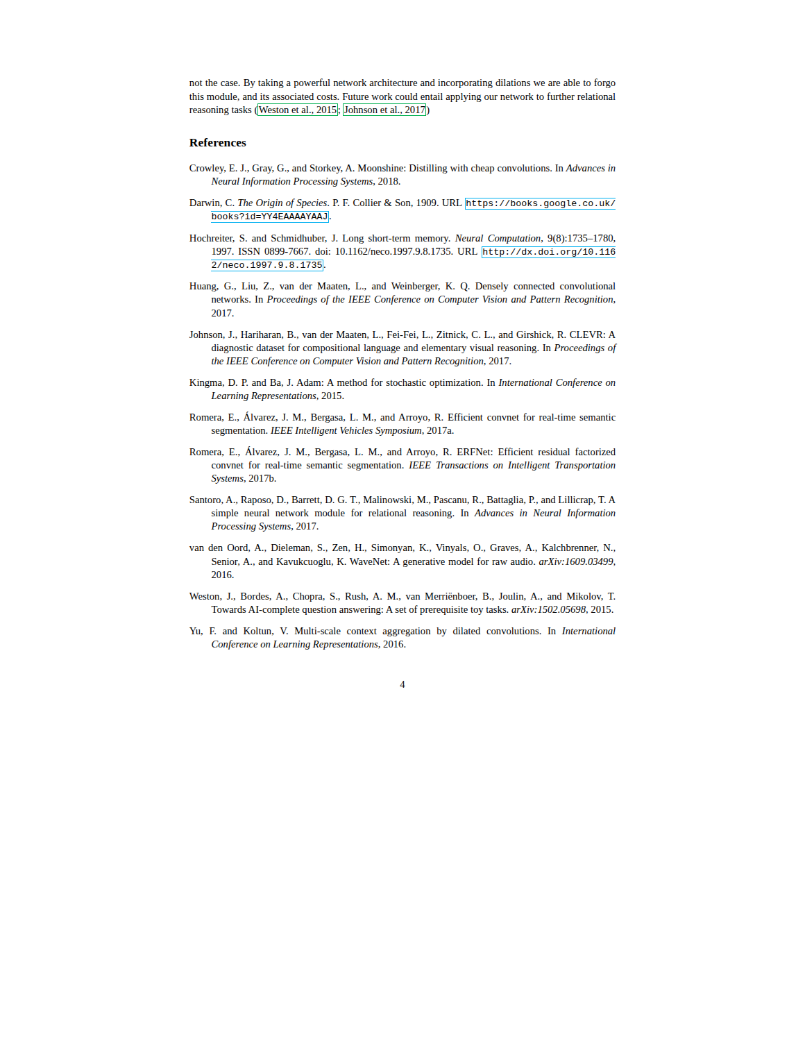not the case. By taking a powerful network architecture and incorporating dilations we are able to forgo this module, and its associated costs. Future work could entail applying our network to further relational reasoning tasks (Weston et al., 2015; Johnson et al., 2017)
References
Crowley, E. J., Gray, G., and Storkey, A. Moonshine: Distilling with cheap convolutions. In Advances in Neural Information Processing Systems, 2018.
Darwin, C. The Origin of Species. P. F. Collier & Son, 1909. URL https://books.google.co.uk/books?id=YY4EAAAAYAAJ.
Hochreiter, S. and Schmidhuber, J. Long short-term memory. Neural Computation, 9(8):1735–1780, 1997. ISSN 0899-7667. doi: 10.1162/neco.1997.9.8.1735. URL http://dx.doi.org/10.1162/neco.1997.9.8.1735.
Huang, G., Liu, Z., van der Maaten, L., and Weinberger, K. Q. Densely connected convolutional networks. In Proceedings of the IEEE Conference on Computer Vision and Pattern Recognition, 2017.
Johnson, J., Hariharan, B., van der Maaten, L., Fei-Fei, L., Zitnick, C. L., and Girshick, R. CLEVR: A diagnostic dataset for compositional language and elementary visual reasoning. In Proceedings of the IEEE Conference on Computer Vision and Pattern Recognition, 2017.
Kingma, D. P. and Ba, J. Adam: A method for stochastic optimization. In International Conference on Learning Representations, 2015.
Romera, E., Álvarez, J. M., Bergasa, L. M., and Arroyo, R. Efficient convnet for real-time semantic segmentation. IEEE Intelligent Vehicles Symposium, 2017a.
Romera, E., Álvarez, J. M., Bergasa, L. M., and Arroyo, R. ERFNet: Efficient residual factorized convnet for real-time semantic segmentation. IEEE Transactions on Intelligent Transportation Systems, 2017b.
Santoro, A., Raposo, D., Barrett, D. G. T., Malinowski, M., Pascanu, R., Battaglia, P., and Lillicrap, T. A simple neural network module for relational reasoning. In Advances in Neural Information Processing Systems, 2017.
van den Oord, A., Dieleman, S., Zen, H., Simonyan, K., Vinyals, O., Graves, A., Kalchbrenner, N., Senior, A., and Kavukcuoglu, K. WaveNet: A generative model for raw audio. arXiv:1609.03499, 2016.
Weston, J., Bordes, A., Chopra, S., Rush, A. M., van Merriënboer, B., Joulin, A., and Mikolov, T. Towards AI-complete question answering: A set of prerequisite toy tasks. arXiv:1502.05698, 2015.
Yu, F. and Koltun, V. Multi-scale context aggregation by dilated convolutions. In International Conference on Learning Representations, 2016.
4